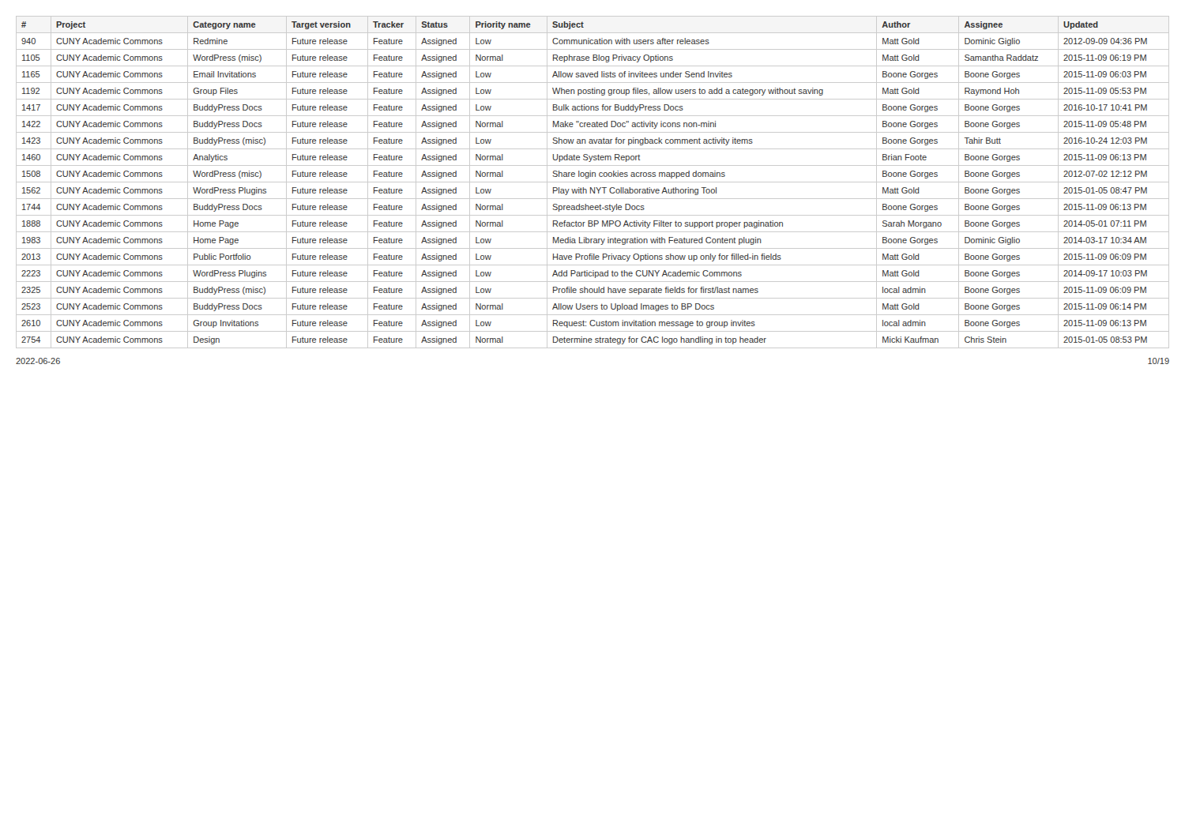| # | Project | Category name | Target version | Tracker | Status | Priority name | Subject | Author | Assignee | Updated |
| --- | --- | --- | --- | --- | --- | --- | --- | --- | --- | --- |
| 940 | CUNY Academic Commons | Redmine | Future release | Feature | Assigned | Low | Communication with users after releases | Matt Gold | Dominic Giglio | 2012-09-09 04:36 PM |
| 1105 | CUNY Academic Commons | WordPress (misc) | Future release | Feature | Assigned | Normal | Rephrase Blog Privacy Options | Matt Gold | Samantha Raddatz | 2015-11-09 06:19 PM |
| 1165 | CUNY Academic Commons | Email Invitations | Future release | Feature | Assigned | Low | Allow saved lists of invitees under Send Invites | Boone Gorges | Boone Gorges | 2015-11-09 06:03 PM |
| 1192 | CUNY Academic Commons | Group Files | Future release | Feature | Assigned | Low | When posting group files, allow users to add a category without saving | Matt Gold | Raymond Hoh | 2015-11-09 05:53 PM |
| 1417 | CUNY Academic Commons | BuddyPress Docs | Future release | Feature | Assigned | Low | Bulk actions for BuddyPress Docs | Boone Gorges | Boone Gorges | 2016-10-17 10:41 PM |
| 1422 | CUNY Academic Commons | BuddyPress Docs | Future release | Feature | Assigned | Normal | Make "created Doc" activity icons non-mini | Boone Gorges | Boone Gorges | 2015-11-09 05:48 PM |
| 1423 | CUNY Academic Commons | BuddyPress (misc) | Future release | Feature | Assigned | Low | Show an avatar for pingback comment activity items | Boone Gorges | Tahir Butt | 2016-10-24 12:03 PM |
| 1460 | CUNY Academic Commons | Analytics | Future release | Feature | Assigned | Normal | Update System Report | Brian Foote | Boone Gorges | 2015-11-09 06:13 PM |
| 1508 | CUNY Academic Commons | WordPress (misc) | Future release | Feature | Assigned | Normal | Share login cookies across mapped domains | Boone Gorges | Boone Gorges | 2012-07-02 12:12 PM |
| 1562 | CUNY Academic Commons | WordPress Plugins | Future release | Feature | Assigned | Low | Play with NYT Collaborative Authoring Tool | Matt Gold | Boone Gorges | 2015-01-05 08:47 PM |
| 1744 | CUNY Academic Commons | BuddyPress Docs | Future release | Feature | Assigned | Normal | Spreadsheet-style Docs | Boone Gorges | Boone Gorges | 2015-11-09 06:13 PM |
| 1888 | CUNY Academic Commons | Home Page | Future release | Feature | Assigned | Normal | Refactor BP MPO Activity Filter to support proper pagination | Sarah Morgano | Boone Gorges | 2014-05-01 07:11 PM |
| 1983 | CUNY Academic Commons | Home Page | Future release | Feature | Assigned | Low | Media Library integration with Featured Content plugin | Boone Gorges | Dominic Giglio | 2014-03-17 10:34 AM |
| 2013 | CUNY Academic Commons | Public Portfolio | Future release | Feature | Assigned | Low | Have Profile Privacy Options show up only for filled-in fields | Matt Gold | Boone Gorges | 2015-11-09 06:09 PM |
| 2223 | CUNY Academic Commons | WordPress Plugins | Future release | Feature | Assigned | Low | Add Participad to the CUNY Academic Commons | Matt Gold | Boone Gorges | 2014-09-17 10:03 PM |
| 2325 | CUNY Academic Commons | BuddyPress (misc) | Future release | Feature | Assigned | Low | Profile should have separate fields for first/last names | local admin | Boone Gorges | 2015-11-09 06:09 PM |
| 2523 | CUNY Academic Commons | BuddyPress Docs | Future release | Feature | Assigned | Normal | Allow Users to Upload Images to BP Docs | Matt Gold | Boone Gorges | 2015-11-09 06:14 PM |
| 2610 | CUNY Academic Commons | Group Invitations | Future release | Feature | Assigned | Low | Request: Custom invitation message to group invites | local admin | Boone Gorges | 2015-11-09 06:13 PM |
| 2754 | CUNY Academic Commons | Design | Future release | Feature | Assigned | Normal | Determine strategy for CAC logo handling in top header | Micki Kaufman | Chris Stein | 2015-01-05 08:53 PM |
2022-06-26 10/19